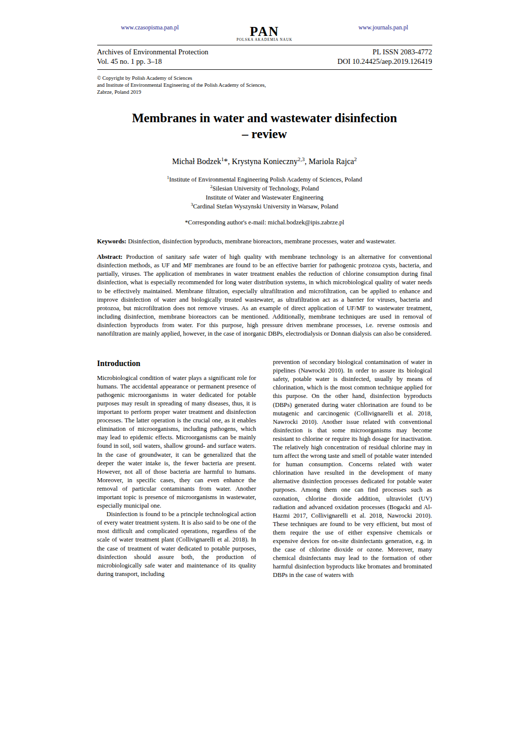www.czasopisma.pan.pl www.journals.pan.pl
PAN
POLSKA AKADEMIA NAUK
Archives of Environmental Protection
Vol. 45 no. 1 pp. 3–18
PL ISSN 2083-4772
DOI 10.24425/aep.2019.126419
© Copyright by Polish Academy of Sciences
and Institute of Environmental Engineering of the Polish Academy of Sciences,
Zabrze, Poland 2019
Membranes in water and wastewater disinfection
– review
Michał Bodzek1*, Krystyna Konieczny2,3, Mariola Rajca2
1Institute of Environmental Engineering Polish Academy of Sciences, Poland
2Silesian University of Technology, Poland
Institute of Water and Wastewater Engineering
3Cardinal Stefan Wyszynski University in Warsaw, Poland
*Corresponding author's e-mail: michal.bodzek@ipis.zabrze.pl
Keywords: Disinfection, disinfection byproducts, membrane bioreactors, membrane processes, water and wastewater.
Abstract: Production of sanitary safe water of high quality with membrane technology is an alternative for conventional disinfection methods, as UF and MF membranes are found to be an effective barrier for pathogenic protozoa cysts, bacteria, and partially, viruses. The application of membranes in water treatment enables the reduction of chlorine consumption during final disinfection, what is especially recommended for long water distribution systems, in which microbiological quality of water needs to be effectively maintained. Membrane filtration, especially ultrafiltration and microfiltration, can be applied to enhance and improve disinfection of water and biologically treated wastewater, as ultrafiltration act as a barrier for viruses, bacteria and protozoa, but microfiltration does not remove viruses. As an example of direct application of UF/MF to wastewater treatment, including disinfection, membrane bioreactors can be mentioned. Additionally, membrane techniques are used in removal of disinfection byproducts from water. For this purpose, high pressure driven membrane processes, i.e. reverse osmosis and nanofiltration are mainly applied, however, in the case of inorganic DBPs, electrodialysis or Donnan dialysis can also be considered.
Introduction
Microbiological condition of water plays a significant role for humans. The accidental appearance or permanent presence of pathogenic microorganisms in water dedicated for potable purposes may result in spreading of many diseases, thus, it is important to perform proper water treatment and disinfection processes. The latter operation is the crucial one, as it enables elimination of microorganisms, including pathogens, which may lead to epidemic effects. Microorganisms can be mainly found in soil, soil waters, shallow ground- and surface waters. In the case of groundwater, it can be generalized that the deeper the water intake is, the fewer bacteria are present. However, not all of those bacteria are harmful to humans. Moreover, in specific cases, they can even enhance the removal of particular contaminants from water. Another important topic is presence of microorganisms in wastewater, especially municipal one.
Disinfection is found to be a principle technological action of every water treatment system. It is also said to be one of the most difficult and complicated operations, regardless of the scale of water treatment plant (Collivignarelli et al. 2018). In the case of treatment of water dedicated to potable purposes, disinfection should assure both, the production of microbiologically safe water and maintenance of its quality during transport, including
prevention of secondary biological contamination of water in pipelines (Nawrocki 2010). In order to assure its biological safety, potable water is disinfected, usually by means of chlorination, which is the most common technique applied for this purpose. On the other hand, disinfection byproducts (DBPs) generated during water chlorination are found to be mutagenic and carcinogenic (Collivignarelli et al. 2018, Nawrocki 2010). Another issue related with conventional disinfection is that some microorganisms may become resistant to chlorine or require its high dosage for inactivation. The relatively high concentration of residual chlorine may in turn affect the wrong taste and smell of potable water intended for human consumption. Concerns related with water chlorination have resulted in the development of many alternative disinfection processes dedicated for potable water purposes. Among them one can find processes such as ozonation, chlorine dioxide addition, ultraviolet (UV) radiation and advanced oxidation processes (Bogacki and Al-Hazmi 2017, Collivignarelli et al. 2018, Nawrocki 2010). These techniques are found to be very efficient, but most of them require the use of either expensive chemicals or expensive devices for on-site disinfectants generation, e.g. in the case of chlorine dioxide or ozone. Moreover, many chemical disinfectants may lead to the formation of other harmful disinfection byproducts like bromates and brominated DBPs in the case of waters with